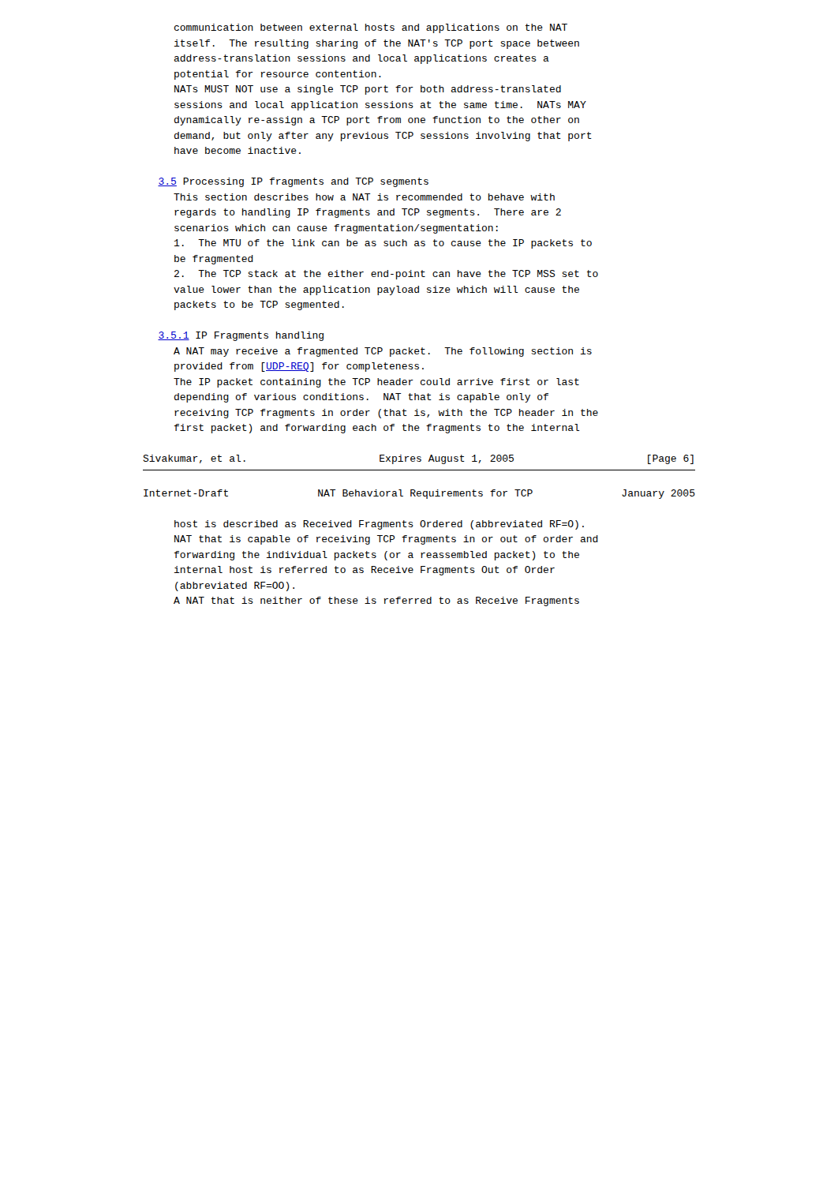communication between external hosts and applications on the NAT
itself.  The resulting sharing of the NAT's TCP port space between
address-translation sessions and local applications creates a
potential for resource contention.
NATs MUST NOT use a single TCP port for both address-translated
sessions and local application sessions at the same time.  NATs MAY
dynamically re-assign a TCP port from one function to the other on
demand, but only after any previous TCP sessions involving that port
have become inactive.
3.5 Processing IP fragments and TCP segments
This section describes how a NAT is recommended to behave with
regards to handling IP fragments and TCP segments.  There are 2
scenarios which can cause fragmentation/segmentation:
1.  The MTU of the link can be as such as to cause the IP packets to
be fragmented
2.  The TCP stack at the either end-point can have the TCP MSS set to
value lower than the application payload size which will cause the
packets to be TCP segmented.
3.5.1 IP Fragments handling
A NAT may receive a fragmented TCP packet.  The following section is
provided from [UDP-REQ] for completeness.
The IP packet containing the TCP header could arrive first or last
depending of various conditions.  NAT that is capable only of
receiving TCP fragments in order (that is, with the TCP header in the
first packet) and forwarding each of the fragments to the internal
Sivakumar, et al. Expires August 1, 2005 [Page 6]
Internet-Draft NAT Behavioral Requirements for TCP January 2005
host is described as Received Fragments Ordered (abbreviated RF=O).
NAT that is capable of receiving TCP fragments in or out of order and
forwarding the individual packets (or a reassembled packet) to the
internal host is referred to as Receive Fragments Out of Order
(abbreviated RF=OO).
A NAT that is neither of these is referred to as Receive Fragments